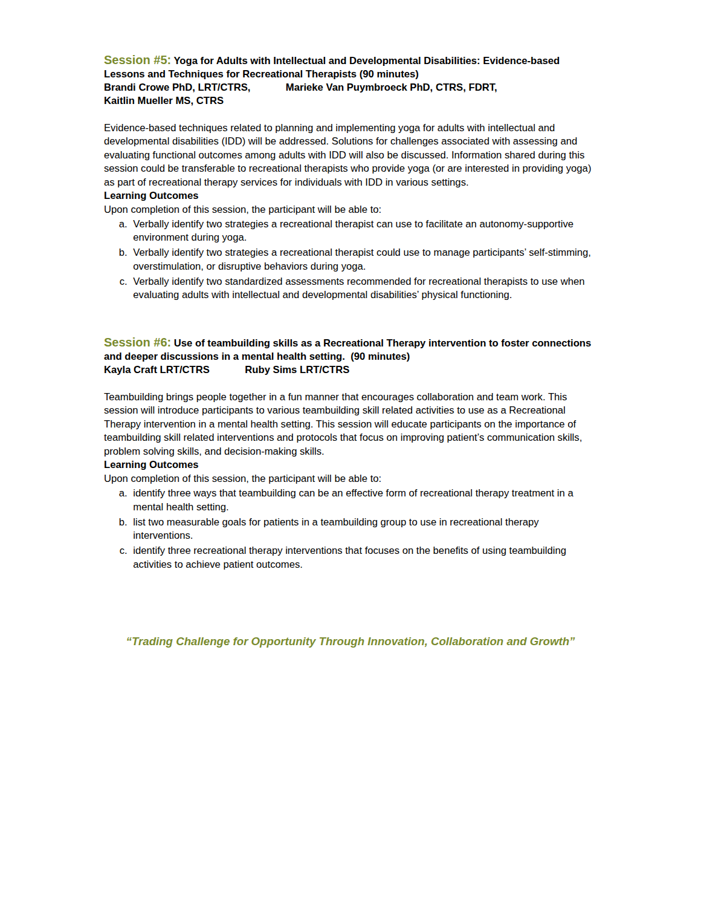Session #5: Yoga for Adults with Intellectual and Developmental Disabilities: Evidence-based Lessons and Techniques for Recreational Therapists (90 minutes)
Brandi Crowe PhD, LRT/CTRS, Marieke Van Puymbroeck PhD, CTRS, FDRT,
Kaitlin Mueller MS, CTRS
Evidence-based techniques related to planning and implementing yoga for adults with intellectual and developmental disabilities (IDD) will be addressed. Solutions for challenges associated with assessing and evaluating functional outcomes among adults with IDD will also be discussed. Information shared during this session could be transferable to recreational therapists who provide yoga (or are interested in providing yoga) as part of recreational therapy services for individuals with IDD in various settings.
Learning Outcomes
Upon completion of this session, the participant will be able to:
Verbally identify two strategies a recreational therapist can use to facilitate an autonomy-supportive environment during yoga.
Verbally identify two strategies a recreational therapist could use to manage participants’ self-stimming, overstimulation, or disruptive behaviors during yoga.
Verbally identify two standardized assessments recommended for recreational therapists to use when evaluating adults with intellectual and developmental disabilities’ physical functioning.
Session #6: Use of teambuilding skills as a Recreational Therapy intervention to foster connections and deeper discussions in a mental health setting. (90 minutes)
Kayla Craft LRT/CTRS Ruby Sims LRT/CTRS
Teambuilding brings people together in a fun manner that encourages collaboration and team work. This session will introduce participants to various teambuilding skill related activities to use as a Recreational Therapy intervention in a mental health setting. This session will educate participants on the importance of teambuilding skill related interventions and protocols that focus on improving patient’s communication skills, problem solving skills, and decision-making skills.
Learning Outcomes
Upon completion of this session, the participant will be able to:
identify three ways that teambuilding can be an effective form of recreational therapy treatment in a mental health setting.
list two measurable goals for patients in a teambuilding group to use in recreational therapy interventions.
identify three recreational therapy interventions that focuses on the benefits of using teambuilding activities to achieve patient outcomes.
“Trading Challenge for Opportunity Through Innovation, Collaboration and Growth”